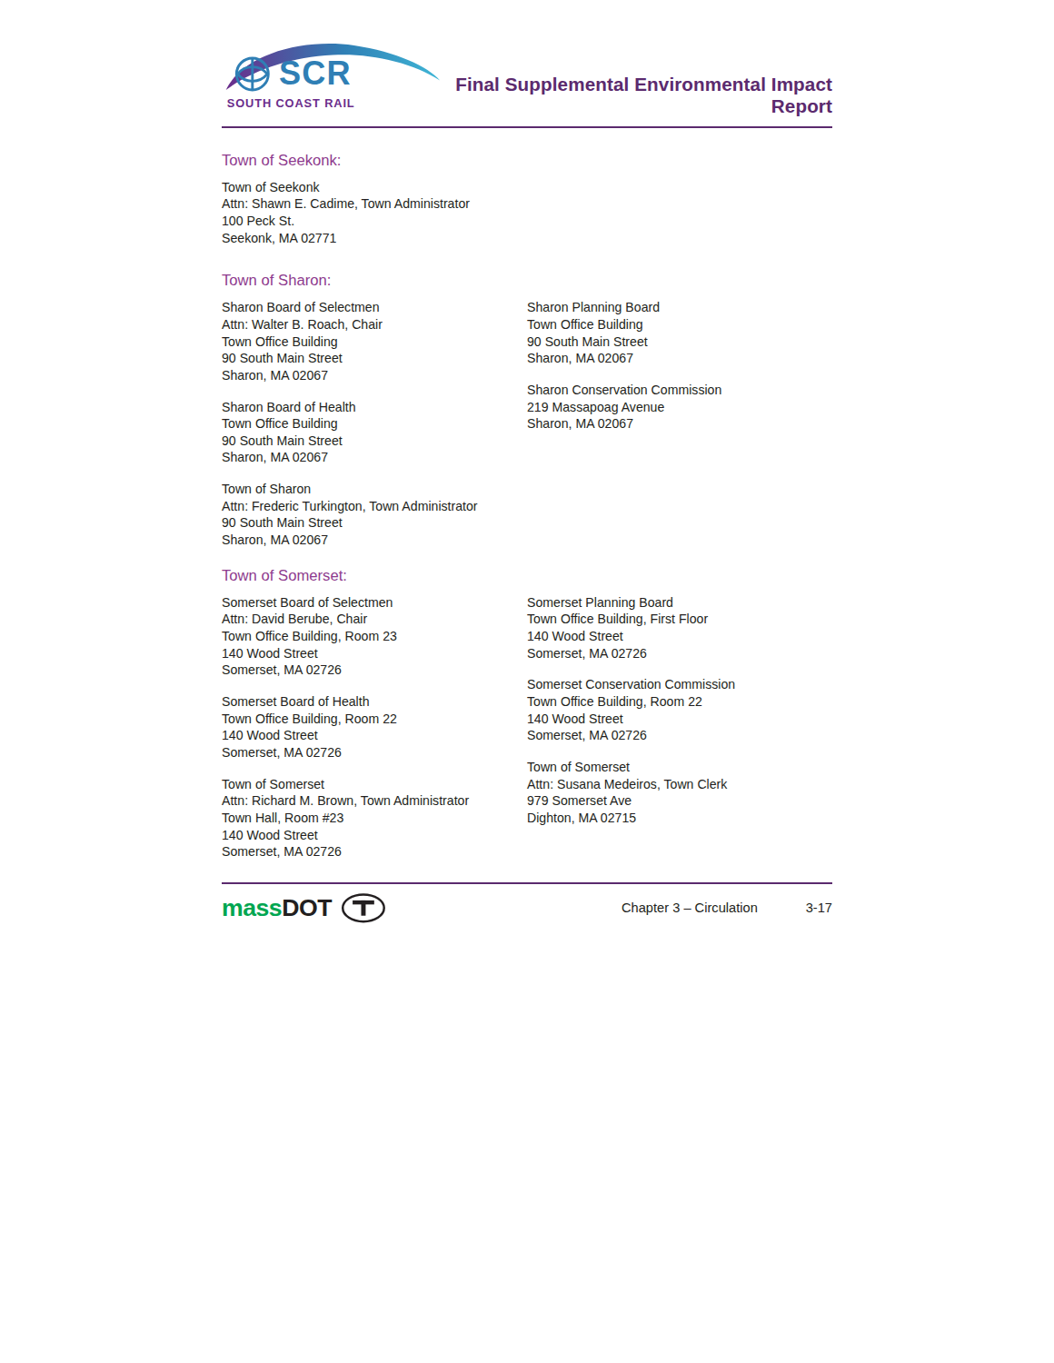SCR SOUTH COAST RAIL
Final Supplemental Environmental Impact Report
Town of Seekonk:
Town of Seekonk
Attn: Shawn E. Cadime, Town Administrator
100 Peck St.
Seekonk, MA 02771
Town of Sharon:
Sharon Board of Selectmen
Attn: Walter B. Roach, Chair
Town Office Building
90 South Main Street
Sharon, MA 02067
Sharon Board of Health
Town Office Building
90 South Main Street
Sharon, MA 02067
Town of Sharon
Attn: Frederic Turkington, Town Administrator
90 South Main Street
Sharon, MA 02067
Sharon Planning Board
Town Office Building
90 South Main Street
Sharon, MA 02067
Sharon Conservation Commission
219 Massapoag Avenue
Sharon, MA 02067
Town of Somerset:
Somerset Board of Selectmen
Attn: David Berube, Chair
Town Office Building, Room 23
140 Wood Street
Somerset, MA 02726
Somerset Board of Health
Town Office Building, Room 22
140 Wood Street
Somerset, MA 02726
Town of Somerset
Attn: Richard M. Brown, Town Administrator
Town Hall, Room #23
140 Wood Street
Somerset, MA 02726
Somerset Planning Board
Town Office Building, First Floor
140 Wood Street
Somerset, MA 02726
Somerset Conservation Commission
Town Office Building, Room 22
140 Wood Street
Somerset, MA 02726
Town of Somerset
Attn: Susana Medeiros, Town Clerk
979 Somerset Ave
Dighton, MA 02715
mass DOT
Chapter 3 – Circulation 3-17